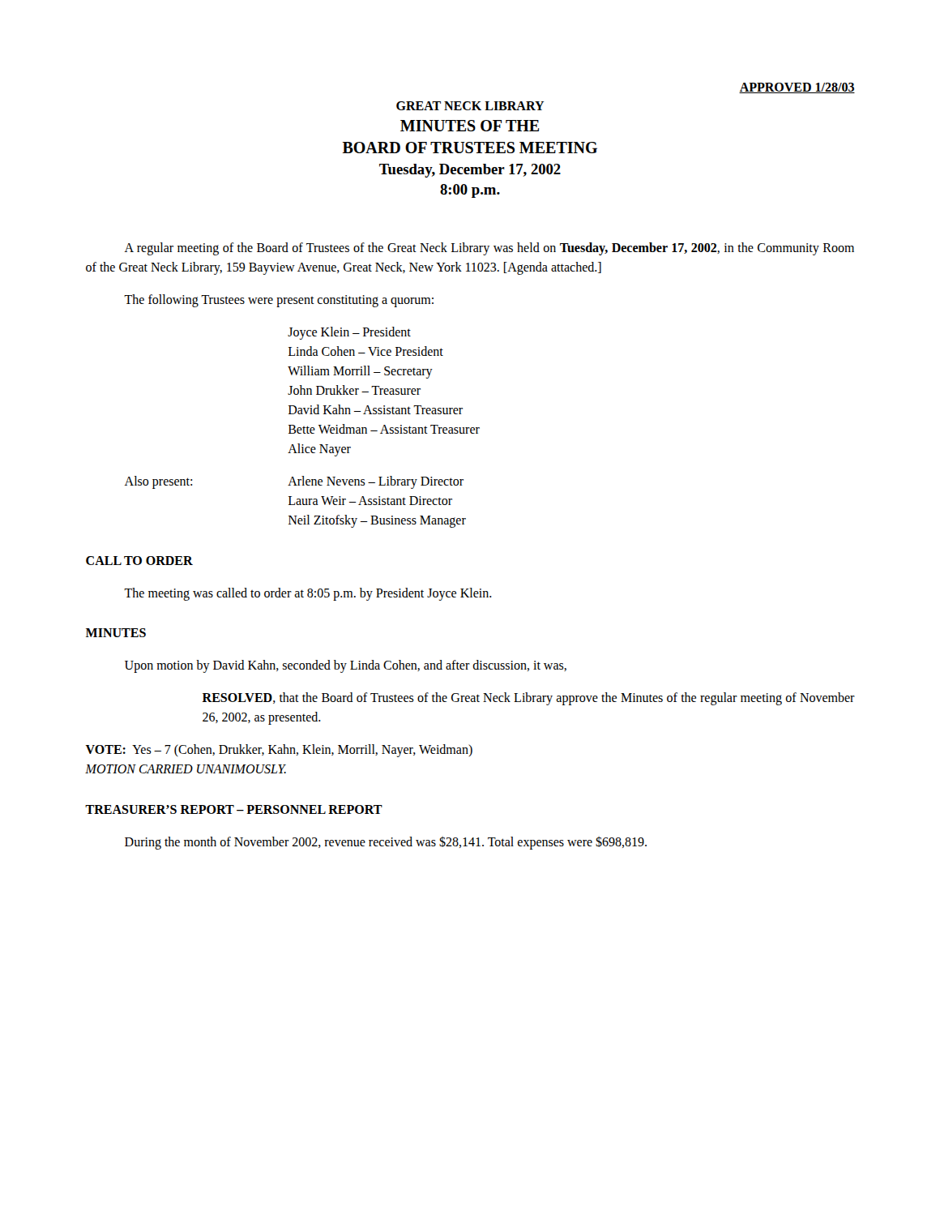APPROVED 1/28/03
GREAT NECK LIBRARY
MINUTES OF THE
BOARD OF TRUSTEES MEETING
Tuesday, December 17, 2002
8:00 p.m.
A regular meeting of the Board of Trustees of the Great Neck Library was held on Tuesday, December 17, 2002, in the Community Room of the Great Neck Library, 159 Bayview Avenue, Great Neck, New York 11023. [Agenda attached.]
The following Trustees were present constituting a quorum:
Joyce Klein – President
Linda Cohen – Vice President
William Morrill – Secretary
John Drukker – Treasurer
David Kahn – Assistant Treasurer
Bette Weidman – Assistant Treasurer
Alice Nayer
Also present:
Arlene Nevens – Library Director
Laura Weir – Assistant Director
Neil Zitofsky – Business Manager
Call to Order
The meeting was called to order at 8:05 p.m. by President Joyce Klein.
Minutes
Upon motion by David Kahn, seconded by Linda Cohen, and after discussion, it was,
RESOLVED, that the Board of Trustees of the Great Neck Library approve the Minutes of the regular meeting of November 26, 2002, as presented.
VOTE: Yes – 7 (Cohen, Drukker, Kahn, Klein, Morrill, Nayer, Weidman)
MOTION CARRIED UNANIMOUSLY.
Treasurer’s Report – Personnel Report
During the month of November 2002, revenue received was $28,141. Total expenses were $698,819.